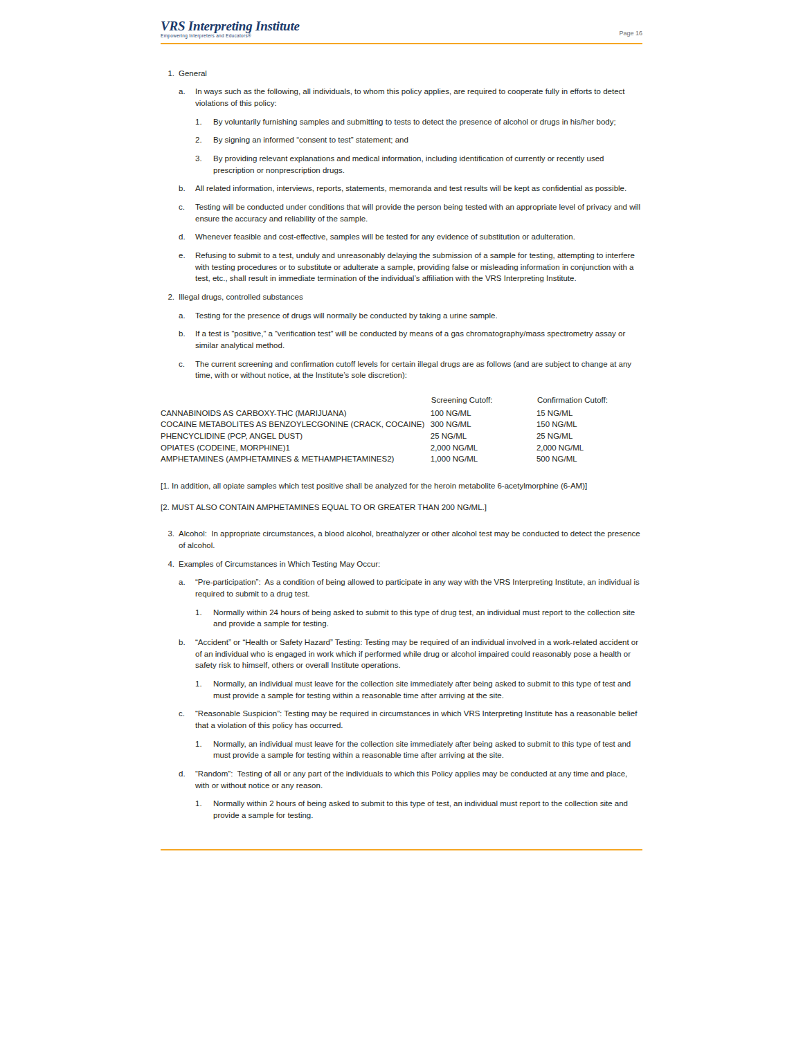VRS Interpreting Institute
Empowering Interpreters and Educators®
Page 16
1.
General
a.
In ways such as the following, all individuals, to whom this policy applies, are required to cooperate fully in efforts to detect violations of this policy:
1.
By voluntarily furnishing samples and submitting to tests to detect the presence of alcohol or drugs in his/her body;
2.
By signing an informed “consent to test” statement; and
3.
By providing relevant explanations and medical information, including identification of currently or recently used prescription or nonprescription drugs.
b.
All related information, interviews, reports, statements, memoranda and test results will be kept as confidential as possible.
c.
Testing will be conducted under conditions that will provide the person being tested with an appropriate level of privacy and will ensure the accuracy and reliability of the sample.
d.
Whenever feasible and cost-effective, samples will be tested for any evidence of substitution or adulteration.
e.
Refusing to submit to a test, unduly and unreasonably delaying the submission of a sample for testing, attempting to interfere with testing procedures or to substitute or adulterate a sample, providing false or misleading information in conjunction with a test, etc., shall result in immediate termination of the individual’s affiliation with the VRS Interpreting Institute.
2.
Illegal drugs, controlled substances
a.
Testing for the presence of drugs will normally be conducted by taking a urine sample.
b.
If a test is “positive,” a “verification test” will be conducted by means of a gas chromatography/mass spectrometry assay or similar analytical method.
c.
The current screening and confirmation cutoff levels for certain illegal drugs are as follows (and are subject to change at any time, with or without notice, at the Institute’s sole discretion):
| | Screening Cutoff: | Confirmation Cutoff: |
| --- | --- | --- |
| CANNABINOIDS AS CARBOXY-THC (MARIJUANA) | 100 NG/ML | 15 NG/ML |
| COCAINE METABOLITES AS BENZOYLECGONINE (CRACK, COCAINE) | 300 NG/ML | 150 NG/ML |
| PHENCYCLIDINE (PCP, ANGEL DUST) | 25 NG/ML | 25 NG/ML |
| OPIATES (CODEINE, MORPHINE)1 | 2,000 NG/ML | 2,000 NG/ML |
| AMPHETAMINES (AMPHETAMINES & METHAMPHETAMINES2) | 1,000 NG/ML | 500 NG/ML |
[1. In addition, all opiate samples which test positive shall be analyzed for the heroin metabolite 6-acetylmorphine (6-AM)]
[2. MUST ALSO CONTAIN AMPHETAMINES EQUAL TO OR GREATER THAN 200 NG/ML.]
3.
Alcohol: In appropriate circumstances, a blood alcohol, breathalyzer or other alcohol test may be conducted to detect the presence of alcohol.
4.
Examples of Circumstances in Which Testing May Occur:
a.
“Pre-participation”: As a condition of being allowed to participate in any way with the VRS Interpreting Institute, an individual is required to submit to a drug test.
1.
Normally within 24 hours of being asked to submit to this type of drug test, an individual must report to the collection site and provide a sample for testing.
b.
“Accident” or “Health or Safety Hazard” Testing: Testing may be required of an individual involved in a work-related accident or of an individual who is engaged in work which if performed while drug or alcohol impaired could reasonably pose a health or safety risk to himself, others or overall Institute operations.
1.
Normally, an individual must leave for the collection site immediately after being asked to submit to this type of test and must provide a sample for testing within a reasonable time after arriving at the site.
c.
“Reasonable Suspicion”: Testing may be required in circumstances in which VRS Interpreting Institute has a reasonable belief that a violation of this policy has occurred.
1.
Normally, an individual must leave for the collection site immediately after being asked to submit to this type of test and must provide a sample for testing within a reasonable time after arriving at the site.
d.
“Random”: Testing of all or any part of the individuals to which this Policy applies may be conducted at any time and place, with or without notice or any reason.
1.
Normally within 2 hours of being asked to submit to this type of test, an individual must report to the collection site and provide a sample for testing.